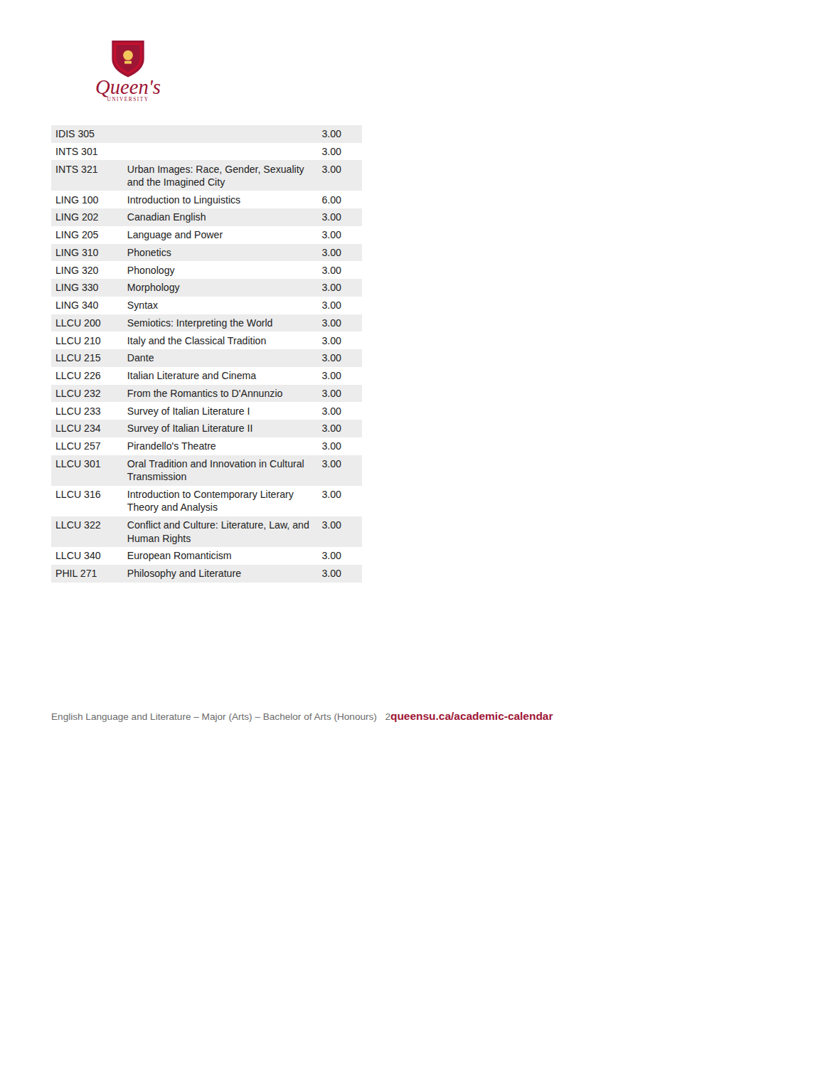| IDIS 305 | | 3.00 |
| INTS 301 | | 3.00 |
| INTS 321 | Urban Images: Race, Gender, Sexuality and the Imagined City | 3.00 |
| LING 100 | Introduction to Linguistics | 6.00 |
| LING 202 | Canadian English | 3.00 |
| LING 205 | Language and Power | 3.00 |
| LING 310 | Phonetics | 3.00 |
| LING 320 | Phonology | 3.00 |
| LING 330 | Morphology | 3.00 |
| LING 340 | Syntax | 3.00 |
| LLCU 200 | Semiotics: Interpreting the World | 3.00 |
| LLCU 210 | Italy and the Classical Tradition | 3.00 |
| LLCU 215 | Dante | 3.00 |
| LLCU 226 | Italian Literature and Cinema | 3.00 |
| LLCU 232 | From the Romantics to D'Annunzio | 3.00 |
| LLCU 233 | Survey of Italian Literature I | 3.00 |
| LLCU 234 | Survey of Italian Literature II | 3.00 |
| LLCU 257 | Pirandello's Theatre | 3.00 |
| LLCU 301 | Oral Tradition and Innovation in Cultural Transmission | 3.00 |
| LLCU 316 | Introduction to Contemporary Literary Theory and Analysis | 3.00 |
| LLCU 322 | Conflict and Culture: Literature, Law, and Human Rights | 3.00 |
| LLCU 340 | European Romanticism | 3.00 |
| PHIL 271 | Philosophy and Literature | 3.00 |
English Language and Literature – Major (Arts) – Bachelor of Arts (Honours)2
queensu.ca/academic-calendar